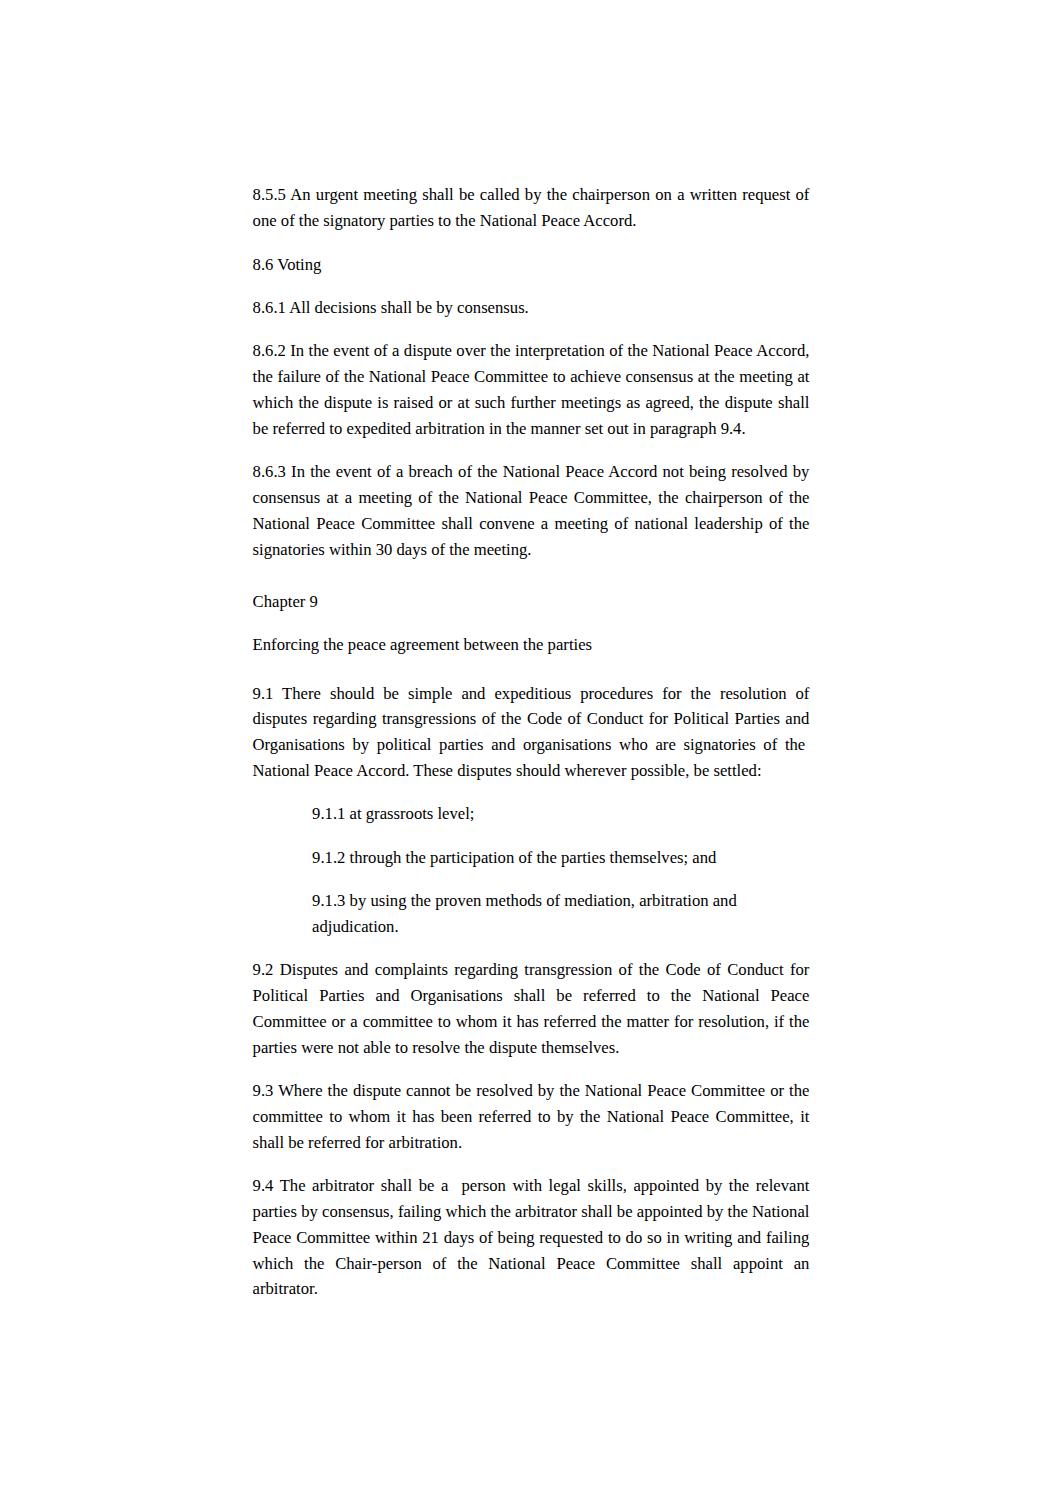8.5.5 An urgent meeting shall be called by the chairperson on a written request of one of the signatory parties to the National Peace Accord.
8.6 Voting
8.6.1 All decisions shall be by consensus.
8.6.2 In the event of a dispute over the interpretation of the National Peace Accord, the failure of the National Peace Committee to achieve consensus at the meeting at which the dispute is raised or at such further meetings as agreed, the dispute shall be referred to expedited arbitration in the manner set out in paragraph 9.4.
8.6.3 In the event of a breach of the National Peace Accord not being resolved by consensus at a meeting of the National Peace Committee, the chairperson of the National Peace Committee shall convene a meeting of national leadership of the signatories within 30 days of the meeting.
Chapter 9
Enforcing the peace agreement between the parties
9.1 There should be simple and expeditious procedures for the resolution of disputes regarding transgressions of the Code of Conduct for Political Parties and Organisations by political parties and organisations who are signatories of the National Peace Accord. These disputes should wherever possible, be settled:
9.1.1 at grassroots level;
9.1.2 through the participation of the parties themselves; and
9.1.3 by using the proven methods of mediation, arbitration and adjudication.
9.2 Disputes and complaints regarding transgression of the Code of Conduct for Political Parties and Organisations shall be referred to the National Peace Committee or a committee to whom it has referred the matter for resolution, if the parties were not able to resolve the dispute themselves.
9.3 Where the dispute cannot be resolved by the National Peace Committee or the committee to whom it has been referred to by the National Peace Committee, it shall be referred for arbitration.
9.4 The arbitrator shall be a person with legal skills, appointed by the relevant parties by consensus, failing which the arbitrator shall be appointed by the National Peace Committee within 21 days of being requested to do so in writing and failing which the Chair-person of the National Peace Committee shall appoint an arbitrator.